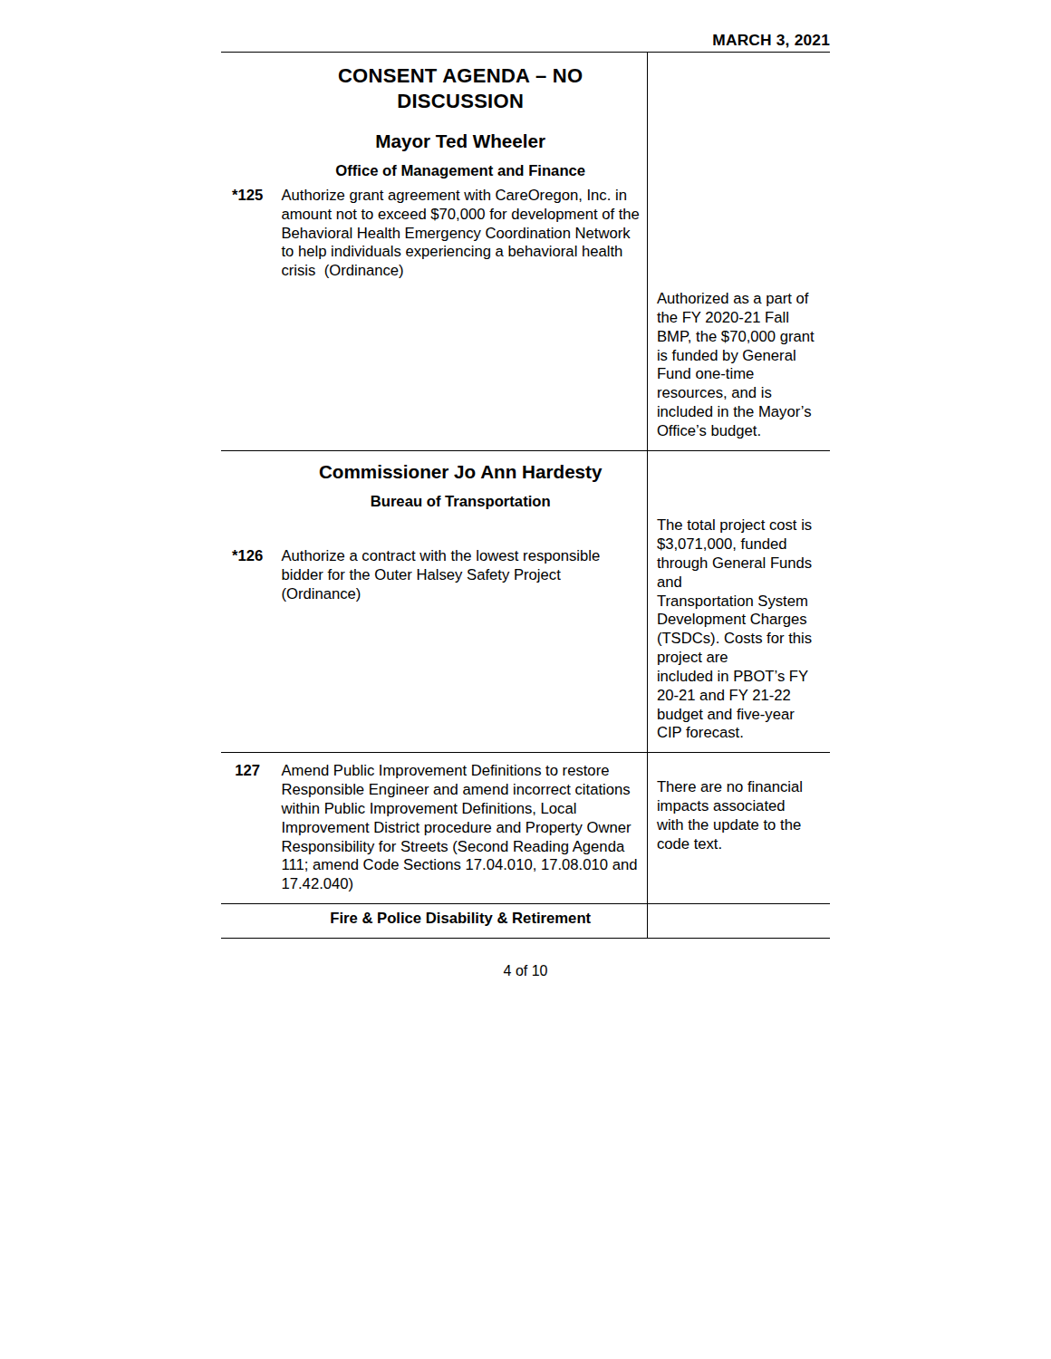MARCH 3, 2021
| | CONSENT AGENDA – NO DISCUSSION | |
| | Mayor Ted Wheeler |
| | Office of Management and Finance |
| *125 | Authorize grant agreement with CareOregon, Inc. in amount not to exceed $70,000 for development of the Behavioral Health Emergency Coordination Network to help individuals experiencing a behavioral health crisis (Ordinance) |
| | | Authorized as a part of the FY 2020-21 Fall BMP, the $70,000 grant is funded by General Fund one-time resources, and is included in the Mayor’s Office’s budget. |
| | Commissioner Jo Ann Hardesty | |
| | Bureau of Transportation |
| *126 | Authorize a contract with the lowest responsible bidder for the Outer Halsey Safety Project (Ordinance) | The total project cost is $3,071,000, funded through General Funds and Transportation System Development Charges (TSDCs). Costs for this project are included in PBOT’s FY 20-21 and FY 21-22 budget and five-year CIP forecast. |
| 127 | Amend Public Improvement Definitions to restore Responsible Engineer and amend incorrect citations within Public Improvement Definitions, Local Improvement District procedure and Property Owner Responsibility for Streets (Second Reading Agenda 111; amend Code Sections 17.04.010, 17.08.010 and 17.42.040) | There are no financial impacts associated with the update to the code text. |
| | Fire & Police Disability & Retirement | |
4 of 10